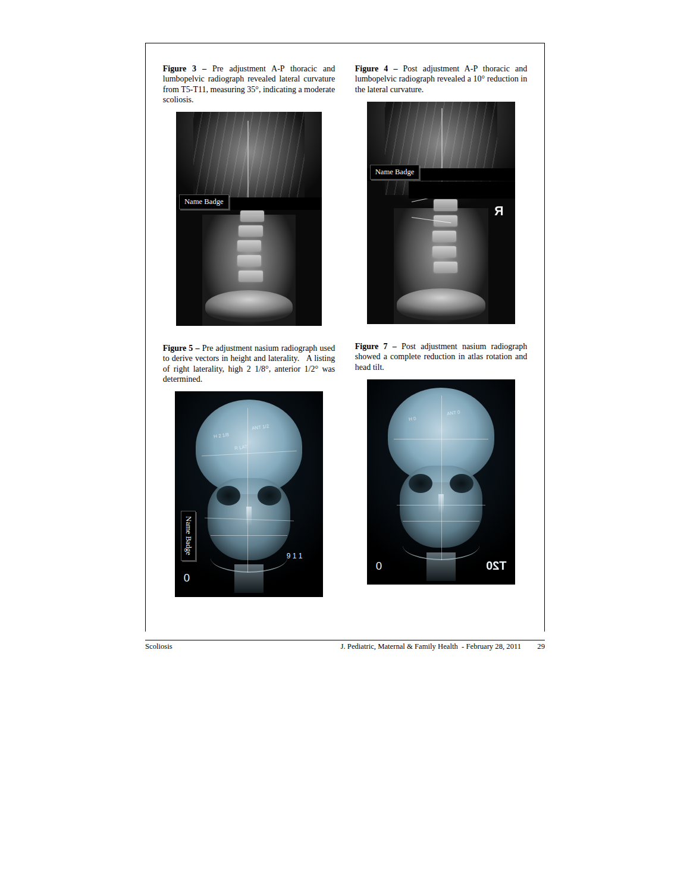Figure 3 – Pre adjustment A-P thoracic and lumbopelvic radiograph revealed lateral curvature from T5-T11, measuring 35°, indicating a moderate scoliosis.
Name Badge
Figure 5 – Pre adjustment nasium radiograph used to derive vectors in height and laterality. A listing of right laterality, high 2 1/8°, anterior 1/2° was determined.
H 2 1/8
ANT 1/2
R LAT
0
9 1 1
Name Badge
Figure 4 – Post adjustment A-P thoracic and lumbopelvic radiograph revealed a 10° reduction in the lateral curvature.
R
Name Badge
Figure 7 – Post adjustment nasium radiograph showed a complete reduction in atlas rotation and head tilt.
H 0
ANT 0
0
T20
Scoliosis
J. Pediatric, Maternal & Family Health - February 28, 2011 29